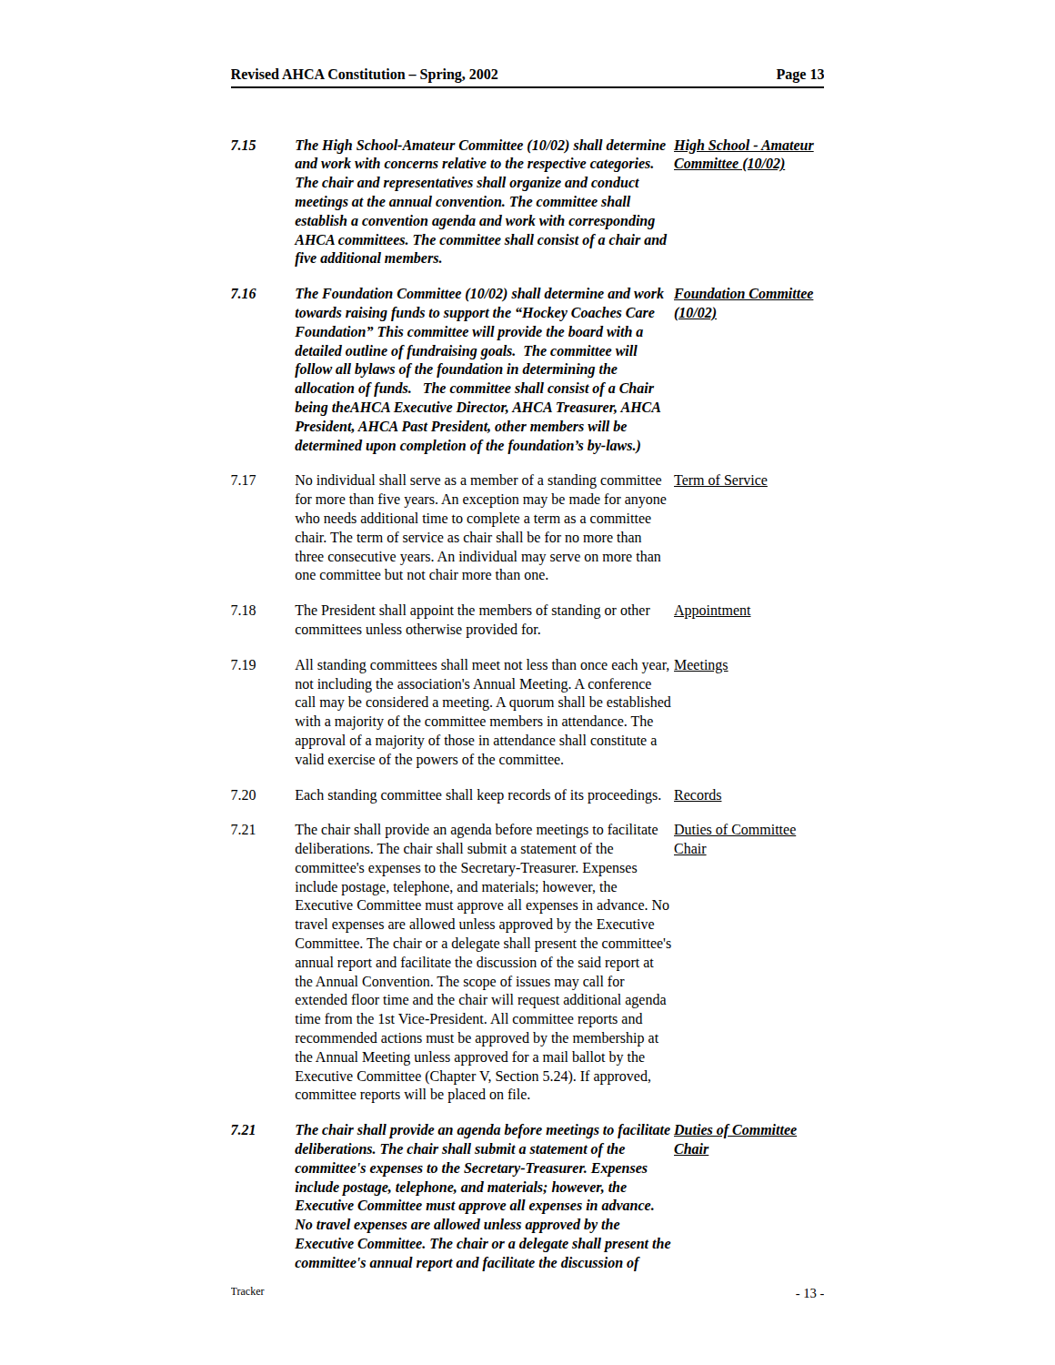Revised AHCA Constitution – Spring, 2002 Page 13
| 7.15 | The High School-Amateur Committee (10/02) shall determine and work with concerns relative to the respective categories. The chair and representatives shall organize and conduct meetings at the annual convention. The committee shall establish a convention agenda and work with corresponding AHCA committees. The committee shall consist of a chair and five additional members. | High School - Amateur Committee (10/02) |
| 7.16 | The Foundation Committee (10/02) shall determine and work towards raising funds to support the “Hockey Coaches Care Foundation” This committee will provide the board with a detailed outline of fundraising goals. The committee will follow all bylaws of the foundation in determining the allocation of funds. The committee shall consist of a Chair being theAHCA Executive Director, AHCA Treasurer, AHCA President, AHCA Past President, other members will be determined upon completion of the foundation’s by-laws.) | Foundation Committee (10/02) |
| 7.17 | No individual shall serve as a member of a standing committee for more than five years. An exception may be made for anyone who needs additional time to complete a term as a committee chair. The term of service as chair shall be for no more than three consecutive years. An individual may serve on more than one committee but not chair more than one. | Term of Service |
| 7.18 | The President shall appoint the members of standing or other committees unless otherwise provided for. | Appointment |
| 7.19 | All standing committees shall meet not less than once each year, not including the association's Annual Meeting. A conference call may be considered a meeting. A quorum shall be established with a majority of the committee members in attendance. The approval of a majority of those in attendance shall constitute a valid exercise of the powers of the committee. | Meetings |
| 7.20 | Each standing committee shall keep records of its proceedings. | Records |
| 7.21 | The chair shall provide an agenda before meetings to facilitate deliberations. The chair shall submit a statement of the committee's expenses to the Secretary-Treasurer. Expenses include postage, telephone, and materials; however, the Executive Committee must approve all expenses in advance. No travel expenses are allowed unless approved by the Executive Committee. The chair or a delegate shall present the committee's annual report and facilitate the discussion of the said report at the Annual Convention. The scope of issues may call for extended floor time and the chair will request additional agenda time from the 1st Vice-President. All committee reports and recommended actions must be approved by the membership at the Annual Meeting unless approved for a mail ballot by the Executive Committee (Chapter V, Section 5.24). If approved, committee reports will be placed on file. | Duties of Committee Chair |
| 7.21 | The chair shall provide an agenda before meetings to facilitate deliberations. The chair shall submit a statement of the committee's expenses to the Secretary-Treasurer. Expenses include postage, telephone, and materials; however, the Executive Committee must approve all expenses in advance. No travel expenses are allowed unless approved by the Executive Committee. The chair or a delegate shall present the committee's annual report and facilitate the discussion of | Duties of Committee Chair |
Tracker - 13 -